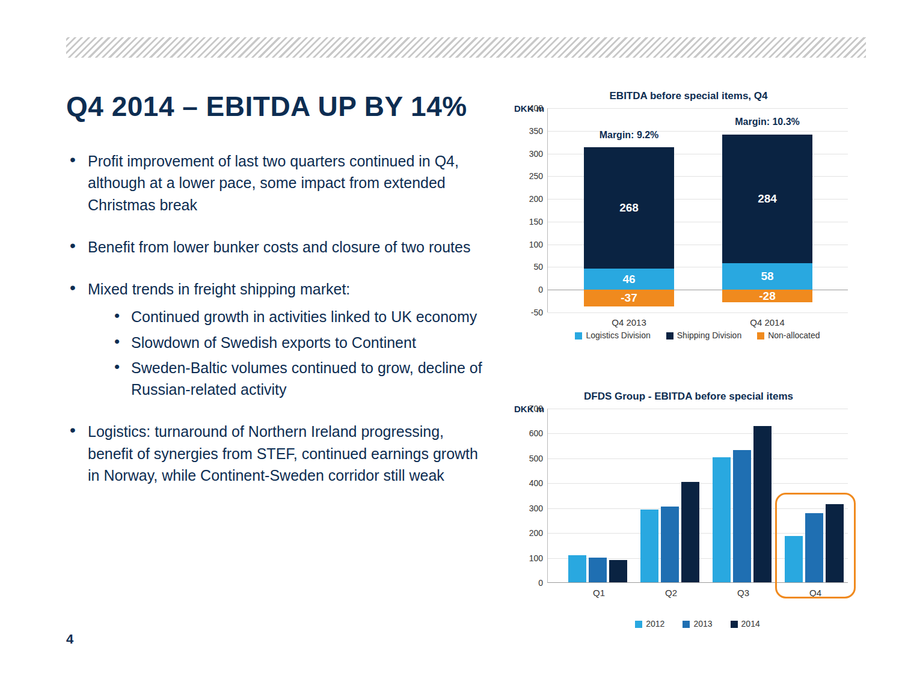Q4 2014 – EBITDA up by 14%
Profit improvement of last two quarters continued in Q4, although at a lower pace, some impact from extended Christmas break
Benefit from lower bunker costs and closure of two routes
Mixed trends in freight shipping market:
Continued growth in activities linked to UK economy
Slowdown of Swedish exports to Continent
Sweden-Baltic volumes continued to grow, decline of Russian-related activity
Logistics: turnaround of Northern Ireland progressing, benefit of synergies from STEF, continued earnings growth in Norway, while Continent-Sweden corridor still weak
4
EBITDA before special items, Q4
DKK m
400
350
300
250
200
150
100
50
0
-50
navy : from 314 down to 46 => top = (400-314)/450*340 = 64.98 ; height = 268/450*340 = 202.49
268
46
-37
Margin: 9.2%
Q4 2013
284
58
-28
Margin: 10.3%
Q4 2014
Logistics Division
Shipping Division
Non-allocated
DFDS Group - EBITDA before special items
DKK m
700
600
500
400
300
200
100
0
Q1
Q2
Q3
Q4
2012
2013
2014